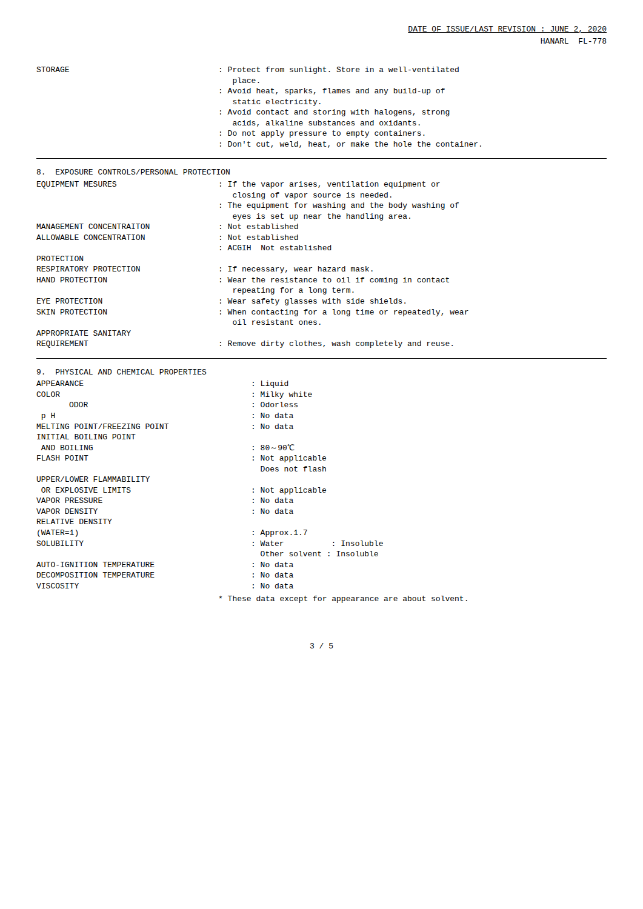DATE OF ISSUE/LAST REVISION : JUNE 2, 2020
HANARL FL-778
| STORAGE | : Protect from sunlight. Store in a well-ventilated place. |
| | : Avoid heat, sparks, flames and any build-up of static electricity. |
| | : Avoid contact and storing with halogens, strong acids, alkaline substances and oxidants. |
| | : Do not apply pressure to empty containers. |
| | : Don't cut, weld, heat, or make the hole the container. |
8. EXPOSURE CONTROLS/PERSONAL PROTECTION
| EQUIPMENT MESURES | : If the vapor arises, ventilation equipment or closing of vapor source is needed. |
| | : The equipment for washing and the body washing of eyes is set up near the handling area. |
| MANAGEMENT CONCENTRAITON | : Not established |
| ALLOWABLE CONCENTRATION | : Not established |
| | : ACGIH Not established |
| PROTECTION | |
| RESPIRATORY PROTECTION | : If necessary, wear hazard mask. |
| HAND PROTECTION | : Wear the resistance to oil if coming in contact repeating for a long term. |
| EYE PROTECTION | : Wear safety glasses with side shields. |
| SKIN PROTECTION | : When contacting for a long time or repeatedly, wear oil resistant ones. |
| APPROPRIATE SANITARY | |
| REQUIREMENT | : Remove dirty clothes, wash completely and reuse. |
9. PHYSICAL AND CHEMICAL PROPERTIES
| APPEARANCE | : Liquid |
| COLOR | : Milky white |
| ODOR | : Odorless |
| p H | : No data |
| MELTING POINT/FREEZING POINT | : No data |
| INITIAL BOILING POINT | |
| AND BOILING | : 80～90℃ |
| FLASH POINT | : Not applicable |
| | Does not flash |
| UPPER/LOWER FLAMMABILITY | |
| OR EXPLOSIVE LIMITS | : Not applicable |
| VAPOR PRESSURE | : No data |
| VAPOR DENSITY | : No data |
| RELATIVE DENSITY | |
| (WATER=1) | : Approx.1.7 |
| SOLUBILITY | : Water : Insoluble |
| | Other solvent : Insoluble |
| AUTO-IGNITION TEMPERATURE | : No data |
| DECOMPOSITION TEMPERATURE | : No data |
| VISCOSITY | : No data |
* These data except for appearance are about solvent.
3 / 5